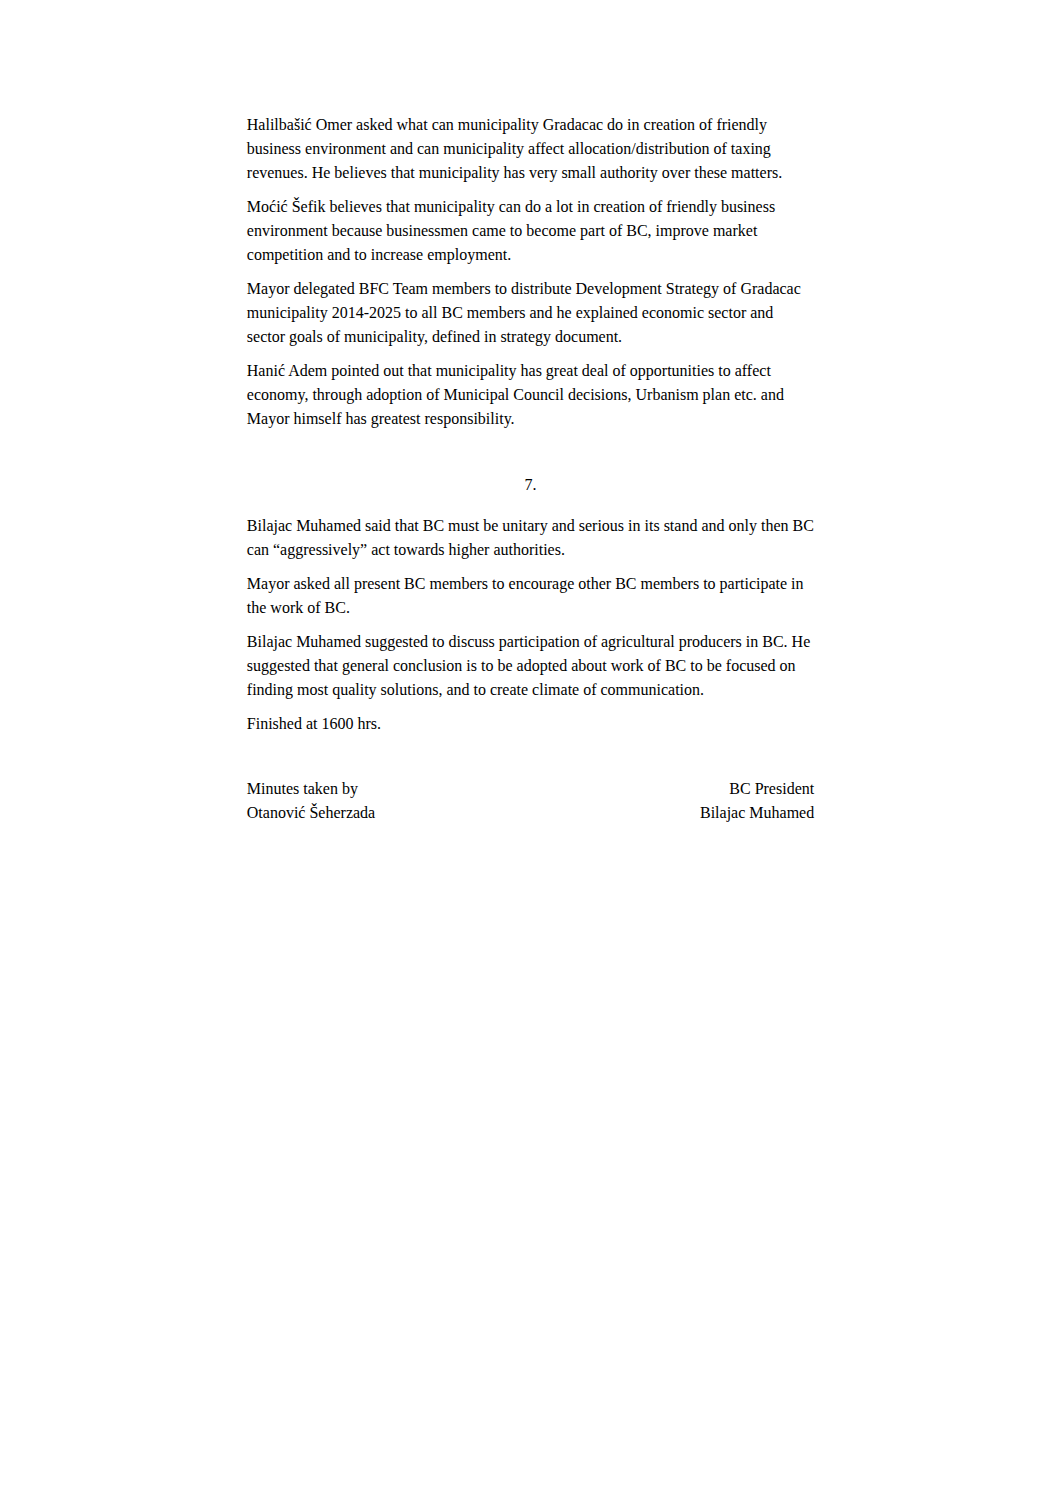Halilbašić Omer asked what can municipality Gradacac do in creation of friendly business environment and can municipality affect allocation/distribution of taxing revenues. He believes that municipality has very small authority over these matters.
Moćić Šefik believes that municipality can do a lot in creation of friendly business environment because businessmen came to become part of BC, improve market competition and to increase employment.
Mayor delegated BFC Team members to distribute Development Strategy of Gradacac municipality 2014-2025 to all BC members and he explained economic sector and sector goals of municipality, defined in strategy document.
Hanić Adem pointed out that municipality has great deal of opportunities to affect economy, through adoption of Municipal Council decisions, Urbanism plan etc. and Mayor himself has greatest responsibility.
7.
Bilajac Muhamed said that BC must be unitary and serious in its stand and only then BC can “aggressively” act towards higher authorities.
Mayor asked all present BC members to encourage other BC members to participate in the work of BC.
Bilajac Muhamed suggested to discuss participation of agricultural producers in BC. He suggested that general conclusion is to be adopted about work of BC to be focused on finding most quality solutions, and to create climate of communication.
Finished at 1600 hrs.
| Minutes taken by | BC President |
| Otanović Šeherzada | Bilajac Muhamed |